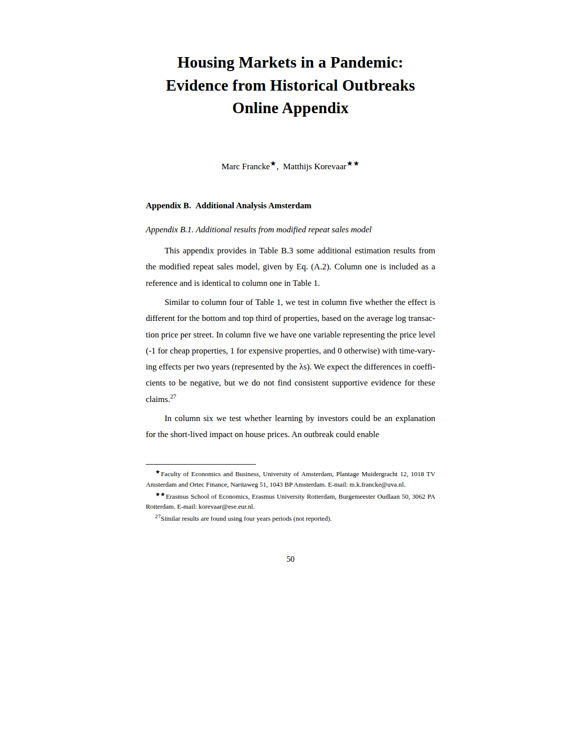Housing Markets in a Pandemic: Evidence from Historical Outbreaks Online Appendix
Marc Francke★, Matthijs Korevaar★★
Appendix B. Additional Analysis Amsterdam
Appendix B.1. Additional results from modified repeat sales model
This appendix provides in Table B.3 some additional estimation results from the modified repeat sales model, given by Eq. (A.2). Column one is included as a reference and is identical to column one in Table 1.
Similar to column four of Table 1, we test in column five whether the effect is different for the bottom and top third of properties, based on the average log transaction price per street. In column five we have one variable representing the price level (-1 for cheap properties, 1 for expensive properties, and 0 otherwise) with time-varying effects per two years (represented by the λs). We expect the differences in coefficients to be negative, but we do not find consistent supportive evidence for these claims.27
In column six we test whether learning by investors could be an explanation for the short-lived impact on house prices. An outbreak could enable
★Faculty of Economics and Business, University of Amsterdam, Plantage Muidergracht 12, 1018 TV Amsterdam and Ortec Finance, Naritaweg 51, 1043 BP Amsterdam. E-mail: m.k.francke@uva.nl.
★★Erasmus School of Economics, Erasmus University Rotterdam, Burgemeester Oudlaan 50, 3062 PA Rotterdam. E-mail: korevaar@ese.eur.nl.
27Similar results are found using four years periods (not reported).
50